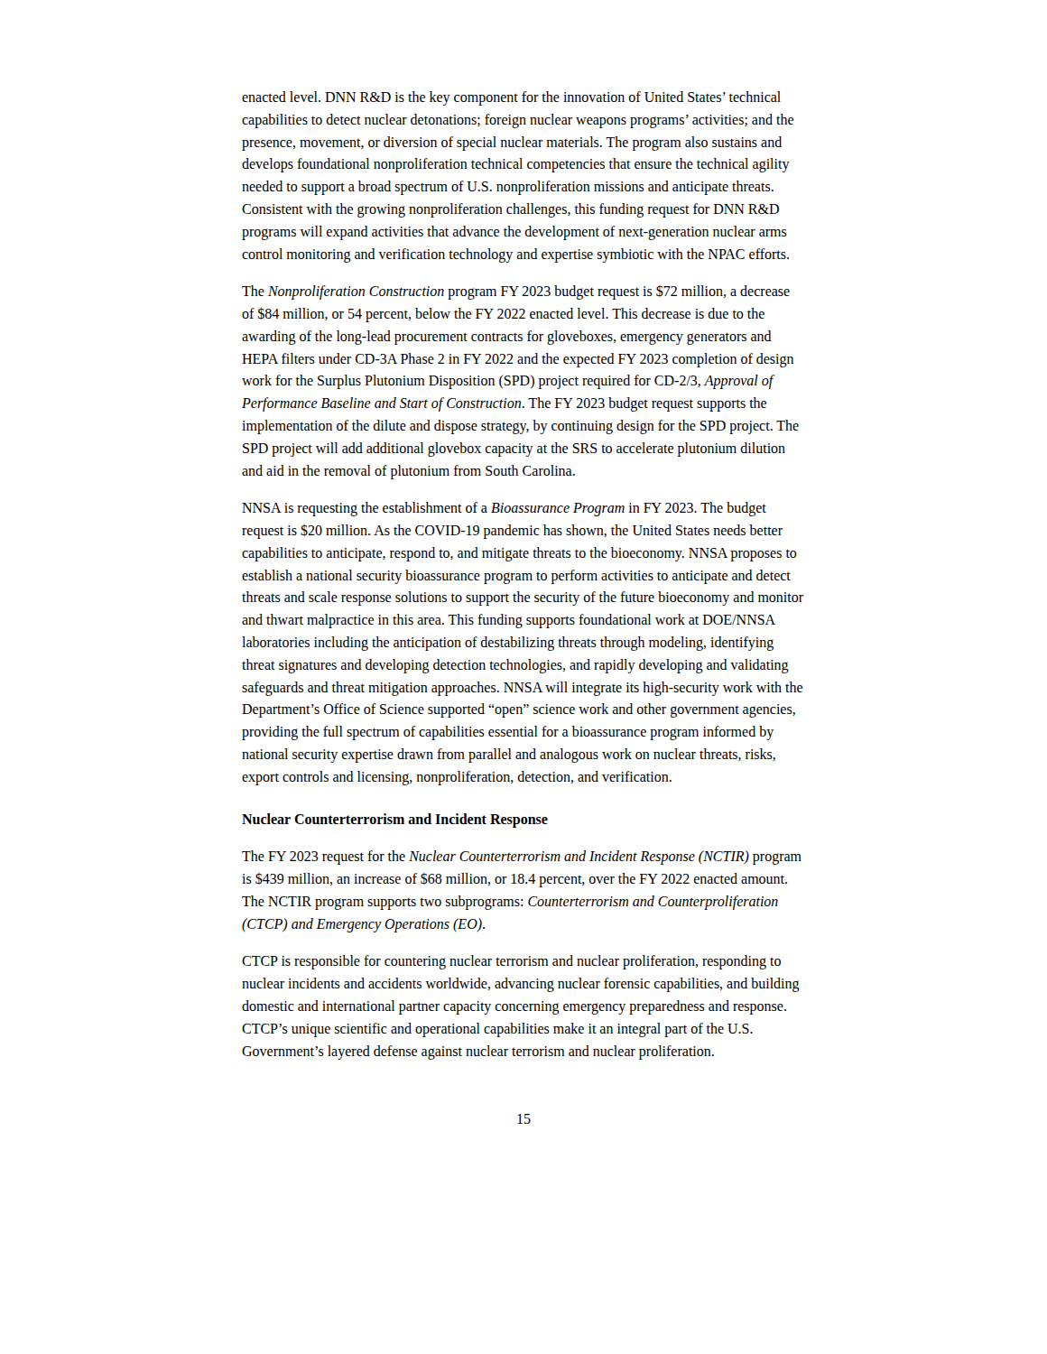enacted level. DNN R&D is the key component for the innovation of United States’ technical capabilities to detect nuclear detonations; foreign nuclear weapons programs’ activities; and the presence, movement, or diversion of special nuclear materials. The program also sustains and develops foundational nonproliferation technical competencies that ensure the technical agility needed to support a broad spectrum of U.S. nonproliferation missions and anticipate threats. Consistent with the growing nonproliferation challenges, this funding request for DNN R&D programs will expand activities that advance the development of next-generation nuclear arms control monitoring and verification technology and expertise symbiotic with the NPAC efforts.
The Nonproliferation Construction program FY 2023 budget request is $72 million, a decrease of $84 million, or 54 percent, below the FY 2022 enacted level. This decrease is due to the awarding of the long-lead procurement contracts for gloveboxes, emergency generators and HEPA filters under CD-3A Phase 2 in FY 2022 and the expected FY 2023 completion of design work for the Surplus Plutonium Disposition (SPD) project required for CD-2/3, Approval of Performance Baseline and Start of Construction. The FY 2023 budget request supports the implementation of the dilute and dispose strategy, by continuing design for the SPD project. The SPD project will add additional glovebox capacity at the SRS to accelerate plutonium dilution and aid in the removal of plutonium from South Carolina.
NNSA is requesting the establishment of a Bioassurance Program in FY 2023. The budget request is $20 million. As the COVID-19 pandemic has shown, the United States needs better capabilities to anticipate, respond to, and mitigate threats to the bioeconomy. NNSA proposes to establish a national security bioassurance program to perform activities to anticipate and detect threats and scale response solutions to support the security of the future bioeconomy and monitor and thwart malpractice in this area. This funding supports foundational work at DOE/NNSA laboratories including the anticipation of destabilizing threats through modeling, identifying threat signatures and developing detection technologies, and rapidly developing and validating safeguards and threat mitigation approaches. NNSA will integrate its high-security work with the Department’s Office of Science supported “open” science work and other government agencies, providing the full spectrum of capabilities essential for a bioassurance program informed by national security expertise drawn from parallel and analogous work on nuclear threats, risks, export controls and licensing, nonproliferation, detection, and verification.
Nuclear Counterterrorism and Incident Response
The FY 2023 request for the Nuclear Counterterrorism and Incident Response (NCTIR) program is $439 million, an increase of $68 million, or 18.4 percent, over the FY 2022 enacted amount. The NCTIR program supports two subprograms: Counterterrorism and Counterproliferation (CTCP) and Emergency Operations (EO).
CTCP is responsible for countering nuclear terrorism and nuclear proliferation, responding to nuclear incidents and accidents worldwide, advancing nuclear forensic capabilities, and building domestic and international partner capacity concerning emergency preparedness and response. CTCP’s unique scientific and operational capabilities make it an integral part of the U.S. Government’s layered defense against nuclear terrorism and nuclear proliferation.
15